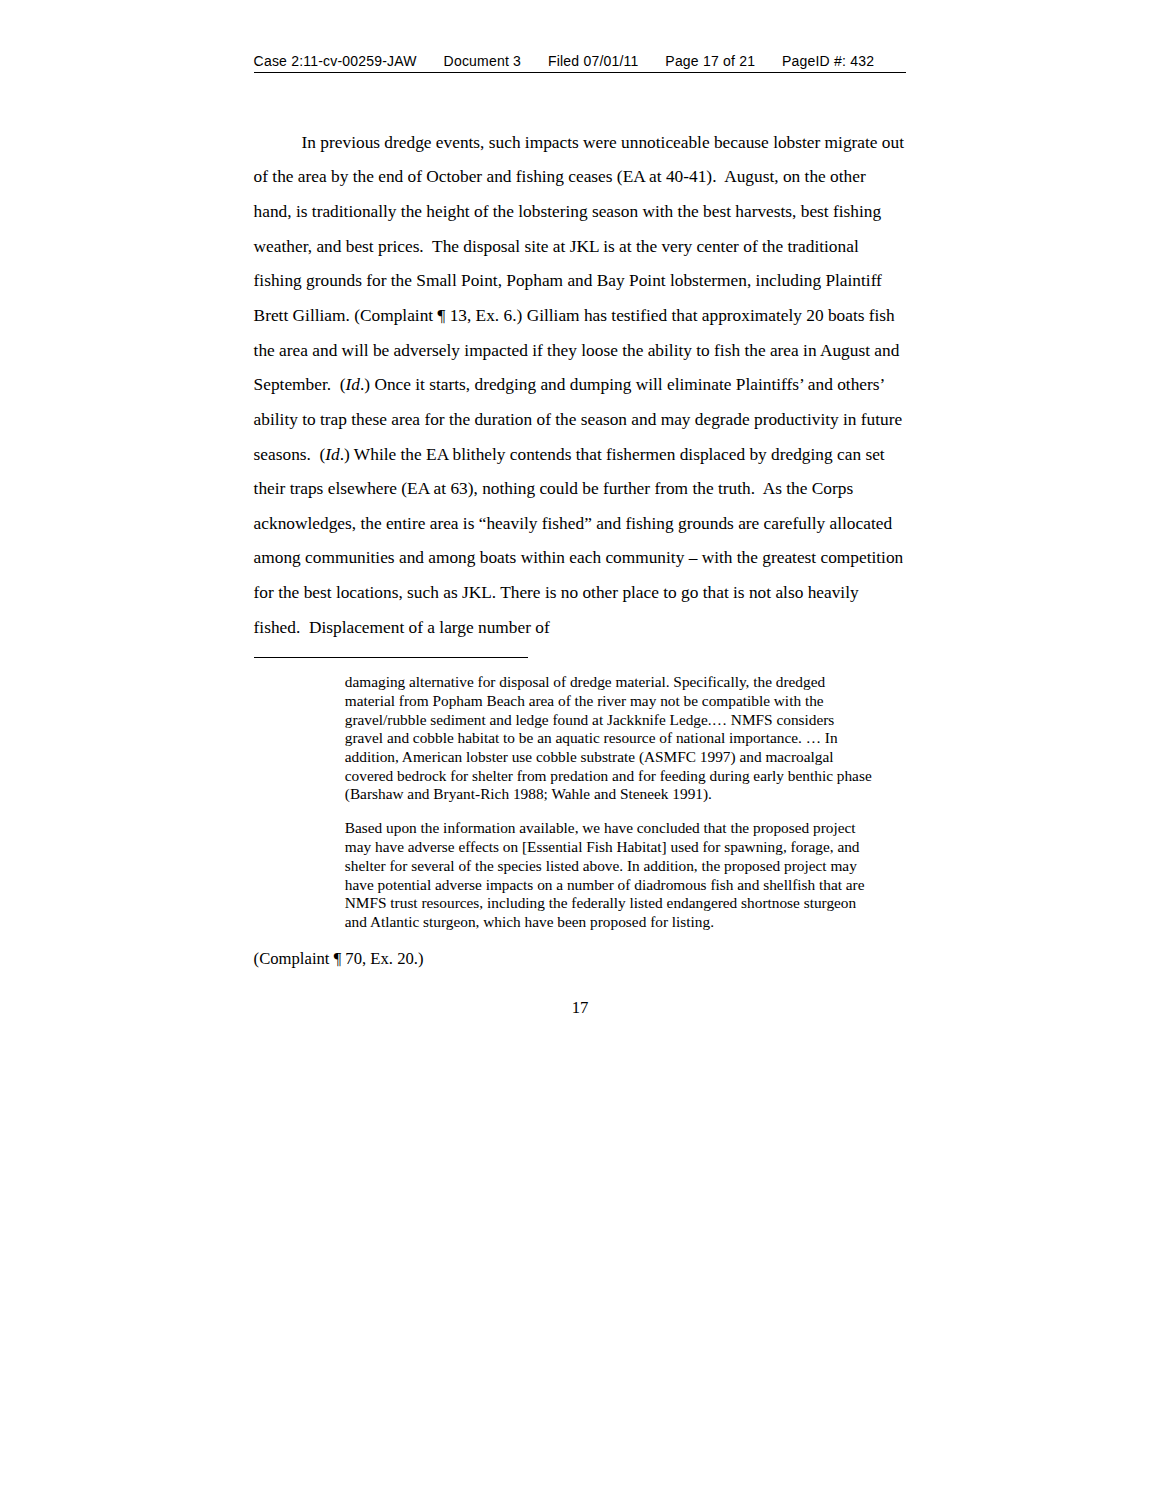Case 2:11-cv-00259-JAW Document 3 Filed 07/01/11 Page 17 of 21 PageID #: 432
In previous dredge events, such impacts were unnoticeable because lobster migrate out of the area by the end of October and fishing ceases (EA at 40-41). August, on the other hand, is traditionally the height of the lobstering season with the best harvests, best fishing weather, and best prices. The disposal site at JKL is at the very center of the traditional fishing grounds for the Small Point, Popham and Bay Point lobstermen, including Plaintiff Brett Gilliam. (Complaint ¶ 13, Ex. 6.) Gilliam has testified that approximately 20 boats fish the area and will be adversely impacted if they loose the ability to fish the area in August and September. (Id.) Once it starts, dredging and dumping will eliminate Plaintiffs’ and others’ ability to trap these area for the duration of the season and may degrade productivity in future seasons. (Id.) While the EA blithely contends that fishermen displaced by dredging can set their traps elsewhere (EA at 63), nothing could be further from the truth. As the Corps acknowledges, the entire area is “heavily fished” and fishing grounds are carefully allocated among communities and among boats within each community – with the greatest competition for the best locations, such as JKL. There is no other place to go that is not also heavily fished. Displacement of a large number of
damaging alternative for disposal of dredge material. Specifically, the dredged material from Popham Beach area of the river may not be compatible with the gravel/rubble sediment and ledge found at Jackknife Ledge.… NMFS considers gravel and cobble habitat to be an aquatic resource of national importance. … In addition, American lobster use cobble substrate (ASMFC 1997) and macroalgal covered bedrock for shelter from predation and for feeding during early benthic phase (Barshaw and Bryant-Rich 1988; Wahle and Steneek 1991).
Based upon the information available, we have concluded that the proposed project may have adverse effects on [Essential Fish Habitat] used for spawning, forage, and shelter for several of the species listed above. In addition, the proposed project may have potential adverse impacts on a number of diadromous fish and shellfish that are NMFS trust resources, including the federally listed endangered shortnose sturgeon and Atlantic sturgeon, which have been proposed for listing.
(Complaint ¶ 70, Ex. 20.)
17